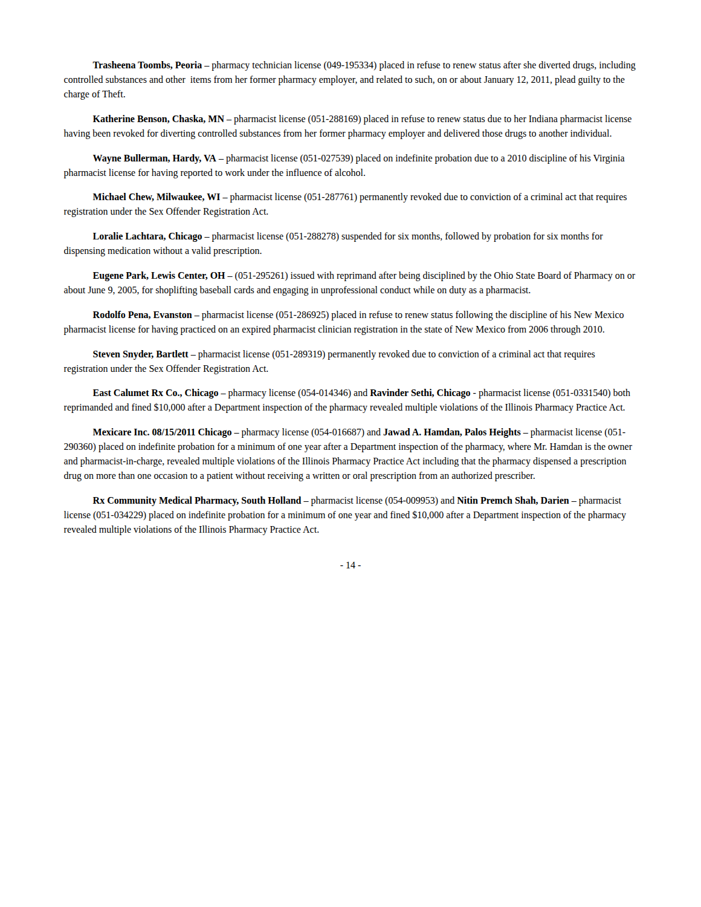Trasheena Toombs, Peoria – pharmacy technician license (049-195334) placed in refuse to renew status after she diverted drugs, including controlled substances and other items from her former pharmacy employer, and related to such, on or about January 12, 2011, plead guilty to the charge of Theft.
Katherine Benson, Chaska, MN – pharmacist license (051-288169) placed in refuse to renew status due to her Indiana pharmacist license having been revoked for diverting controlled substances from her former pharmacy employer and delivered those drugs to another individual.
Wayne Bullerman, Hardy, VA – pharmacist license (051-027539) placed on indefinite probation due to a 2010 discipline of his Virginia pharmacist license for having reported to work under the influence of alcohol.
Michael Chew, Milwaukee, WI – pharmacist license (051-287761) permanently revoked due to conviction of a criminal act that requires registration under the Sex Offender Registration Act.
Loralie Lachtara, Chicago – pharmacist license (051-288278) suspended for six months, followed by probation for six months for dispensing medication without a valid prescription.
Eugene Park, Lewis Center, OH – (051-295261) issued with reprimand after being disciplined by the Ohio State Board of Pharmacy on or about June 9, 2005, for shoplifting baseball cards and engaging in unprofessional conduct while on duty as a pharmacist.
Rodolfo Pena, Evanston – pharmacist license (051-286925) placed in refuse to renew status following the discipline of his New Mexico pharmacist license for having practiced on an expired pharmacist clinician registration in the state of New Mexico from 2006 through 2010.
Steven Snyder, Bartlett – pharmacist license (051-289319) permanently revoked due to conviction of a criminal act that requires registration under the Sex Offender Registration Act.
East Calumet Rx Co., Chicago – pharmacy license (054-014346) and Ravinder Sethi, Chicago - pharmacist license (051-0331540) both reprimanded and fined $10,000 after a Department inspection of the pharmacy revealed multiple violations of the Illinois Pharmacy Practice Act.
Mexicare Inc. 08/15/2011 Chicago – pharmacy license (054-016687) and Jawad A. Hamdan, Palos Heights – pharmacist license (051-290360) placed on indefinite probation for a minimum of one year after a Department inspection of the pharmacy, where Mr. Hamdan is the owner and pharmacist-in-charge, revealed multiple violations of the Illinois Pharmacy Practice Act including that the pharmacy dispensed a prescription drug on more than one occasion to a patient without receiving a written or oral prescription from an authorized prescriber.
Rx Community Medical Pharmacy, South Holland – pharmacist license (054-009953) and Nitin Premch Shah, Darien – pharmacist license (051-034229) placed on indefinite probation for a minimum of one year and fined $10,000 after a Department inspection of the pharmacy revealed multiple violations of the Illinois Pharmacy Practice Act.
- 14 -